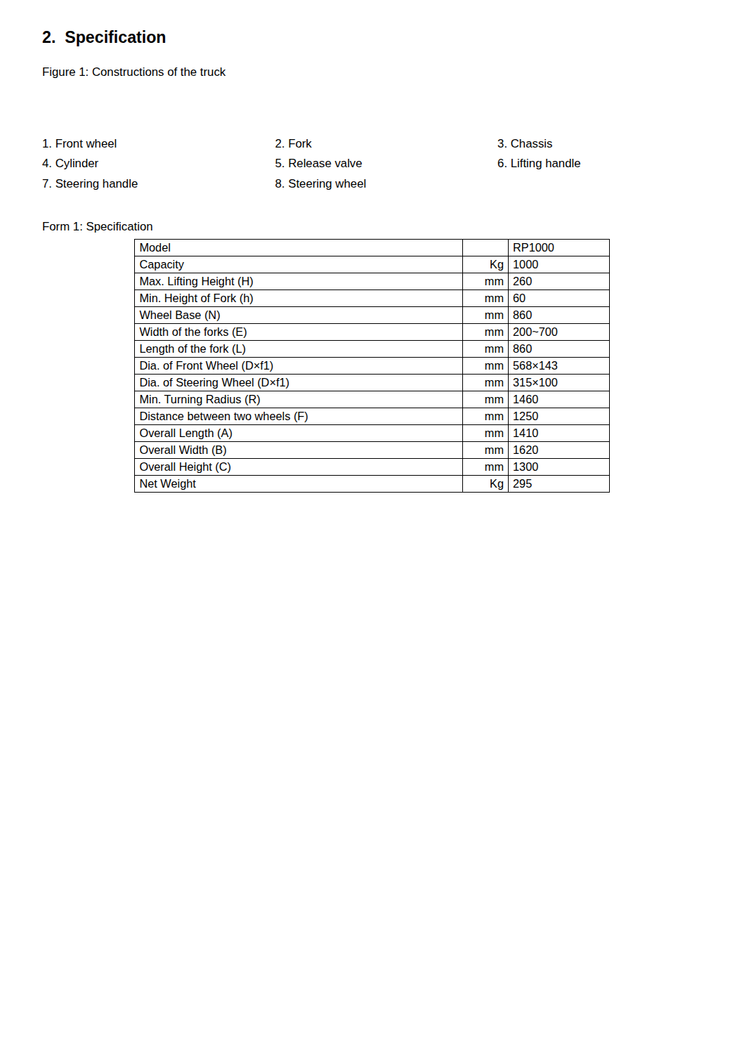2. Specification
Figure 1: Constructions of the truck
| 1. Front wheel | 2. Fork | 3. Chassis |
| 4. Cylinder | 5. Release valve | 6. Lifting handle |
| 7. Steering handle | 8. Steering wheel | |
Form 1: Specification
| Model | | RP1000 |
| Capacity | Kg | 1000 |
| Max. Lifting Height (H) | mm | 260 |
| Min. Height of Fork (h) | mm | 60 |
| Wheel Base (N) | mm | 860 |
| Width of the forks (E) | mm | 200~700 |
| Length of the fork (L) | mm | 860 |
| Dia. of Front Wheel (D×f1) | mm | 568×143 |
| Dia. of Steering Wheel (D×f1) | mm | 315×100 |
| Min. Turning Radius (R) | mm | 1460 |
| Distance between two wheels (F) | mm | 1250 |
| Overall Length (A) | mm | 1410 |
| Overall Width (B) | mm | 1620 |
| Overall Height (C) | mm | 1300 |
| Net Weight | Kg | 295 |